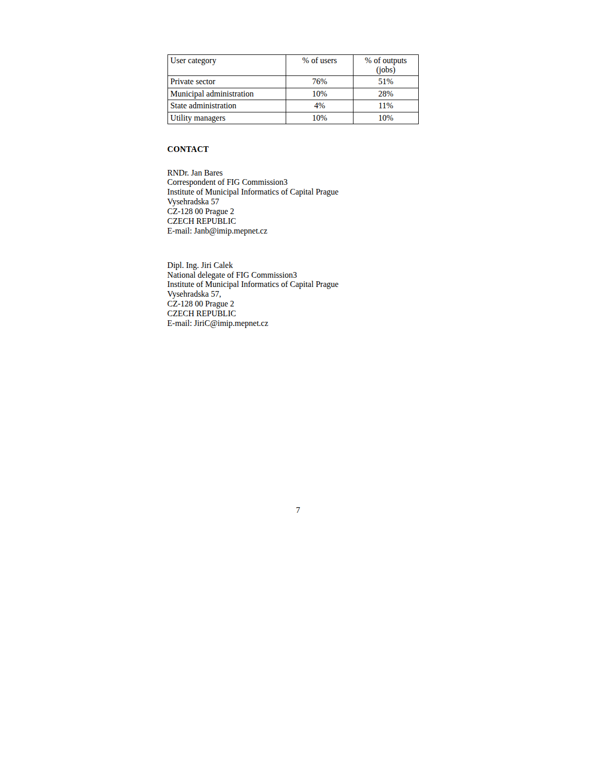| User category | % of users | % of outputs (jobs) |
| Private sector | 76% | 51% |
| Municipal administration | 10% | 28% |
| State administration | 4% | 11% |
| Utility managers | 10% | 10% |
CONTACT
RNDr. Jan Bares
Correspondent of FIG Commission3
Institute of Municipal Informatics of Capital Prague
Vysehradska 57
CZ-128 00 Prague 2
CZECH REPUBLIC
E-mail: Janb@imip.mepnet.cz
Dipl. Ing. Jiri Calek
National delegate of FIG Commission3
Institute of Municipal Informatics of Capital Prague
Vysehradska 57,
CZ-128 00 Prague 2
CZECH REPUBLIC
E-mail: JiriC@imip.mepnet.cz
7